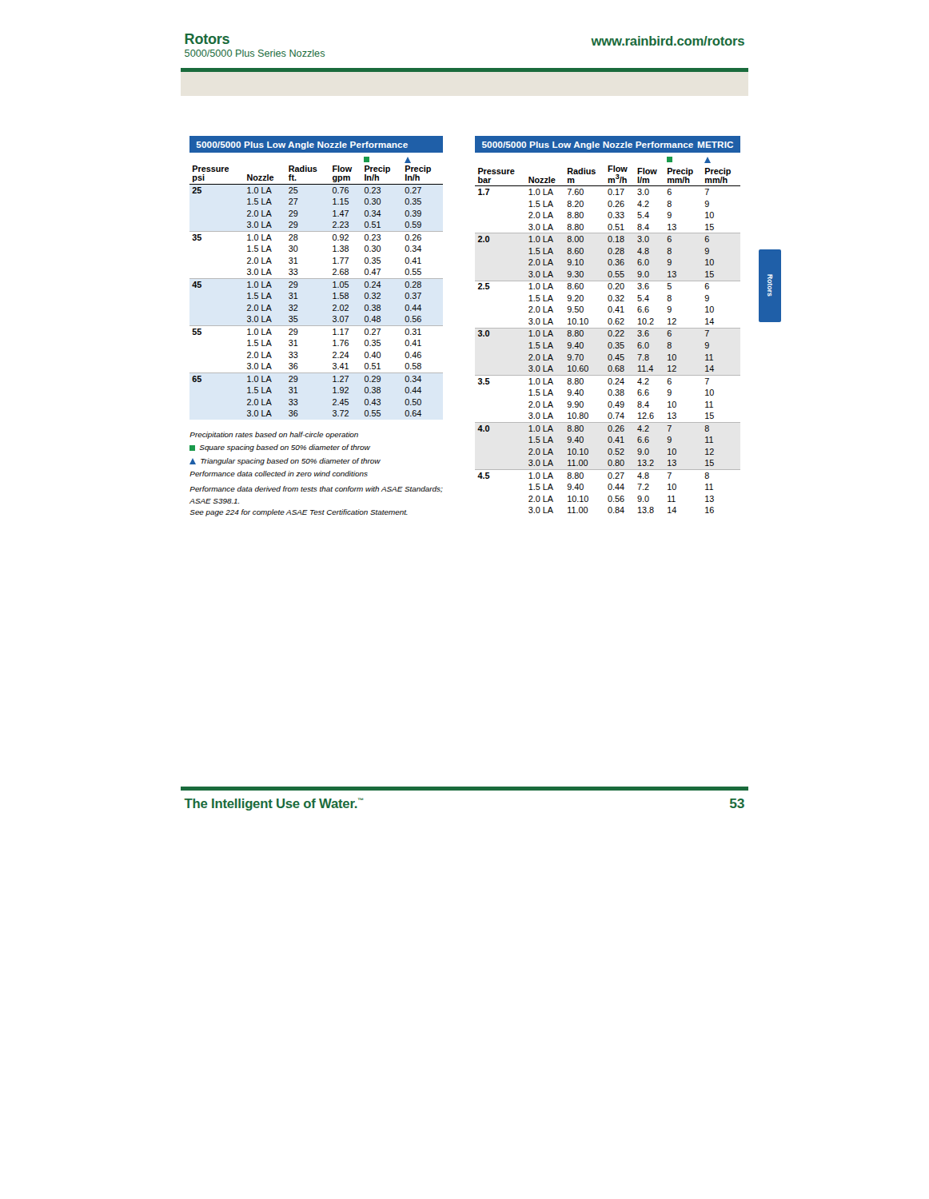Rotors
5000/5000 Plus Series Nozzles
www.rainbird.com/rotors
Rotors
5000/5000 Plus Low Angle Nozzle Performance
| Pressure psi | Nozzle | Radius ft. | Flow gpm | Precip In/h | Precip In/h |
| --- | --- | --- | --- | --- | --- |
| 25 | 1.0 LA | 25 | 0.76 | 0.23 | 0.27 |
| | 1.5 LA | 27 | 1.15 | 0.30 | 0.35 |
| | 2.0 LA | 29 | 1.47 | 0.34 | 0.39 |
| | 3.0 LA | 29 | 2.23 | 0.51 | 0.59 |
| 35 | 1.0 LA | 28 | 0.92 | 0.23 | 0.26 |
| | 1.5 LA | 30 | 1.38 | 0.30 | 0.34 |
| | 2.0 LA | 31 | 1.77 | 0.35 | 0.41 |
| | 3.0 LA | 33 | 2.68 | 0.47 | 0.55 |
| 45 | 1.0 LA | 29 | 1.05 | 0.24 | 0.28 |
| | 1.5 LA | 31 | 1.58 | 0.32 | 0.37 |
| | 2.0 LA | 32 | 2.02 | 0.38 | 0.44 |
| | 3.0 LA | 35 | 3.07 | 0.48 | 0.56 |
| 55 | 1.0 LA | 29 | 1.17 | 0.27 | 0.31 |
| | 1.5 LA | 31 | 1.76 | 0.35 | 0.41 |
| | 2.0 LA | 33 | 2.24 | 0.40 | 0.46 |
| | 3.0 LA | 36 | 3.41 | 0.51 | 0.58 |
| 65 | 1.0 LA | 29 | 1.27 | 0.29 | 0.34 |
| | 1.5 LA | 31 | 1.92 | 0.38 | 0.44 |
| | 2.0 LA | 33 | 2.45 | 0.43 | 0.50 |
| | 3.0 LA | 36 | 3.72 | 0.55 | 0.64 |
Precipitation rates based on half-circle operation
Square spacing based on 50% diameter of throw
Triangular spacing based on 50% diameter of throw
Performance data collected in zero wind conditions
Performance data derived from tests that conform with ASAE Standards; ASAE S398.1.
See page 224 for complete ASAE Test Certification Statement.
5000/5000 Plus Low Angle Nozzle Performance METRIC
| Pressure bar | Nozzle | Radius m | Flow m 3 /h | Flow l/m | Precip mm/h | Precip mm/h |
| --- | --- | --- | --- | --- | --- | --- |
| 1.7 | 1.0 LA | 7.60 | 0.17 | 3.0 | 6 | 7 |
| | 1.5 LA | 8.20 | 0.26 | 4.2 | 8 | 9 |
| | 2.0 LA | 8.80 | 0.33 | 5.4 | 9 | 10 |
| | 3.0 LA | 8.80 | 0.51 | 8.4 | 13 | 15 |
| 2.0 | 1.0 LA | 8.00 | 0.18 | 3.0 | 6 | 6 |
| | 1.5 LA | 8.60 | 0.28 | 4.8 | 8 | 9 |
| | 2.0 LA | 9.10 | 0.36 | 6.0 | 9 | 10 |
| | 3.0 LA | 9.30 | 0.55 | 9.0 | 13 | 15 |
| 2.5 | 1.0 LA | 8.60 | 0.20 | 3.6 | 5 | 6 |
| | 1.5 LA | 9.20 | 0.32 | 5.4 | 8 | 9 |
| | 2.0 LA | 9.50 | 0.41 | 6.6 | 9 | 10 |
| | 3.0 LA | 10.10 | 0.62 | 10.2 | 12 | 14 |
| 3.0 | 1.0 LA | 8.80 | 0.22 | 3.6 | 6 | 7 |
| | 1.5 LA | 9.40 | 0.35 | 6.0 | 8 | 9 |
| | 2.0 LA | 9.70 | 0.45 | 7.8 | 10 | 11 |
| | 3.0 LA | 10.60 | 0.68 | 11.4 | 12 | 14 |
| 3.5 | 1.0 LA | 8.80 | 0.24 | 4.2 | 6 | 7 |
| | 1.5 LA | 9.40 | 0.38 | 6.6 | 9 | 10 |
| | 2.0 LA | 9.90 | 0.49 | 8.4 | 10 | 11 |
| | 3.0 LA | 10.80 | 0.74 | 12.6 | 13 | 15 |
| 4.0 | 1.0 LA | 8.80 | 0.26 | 4.2 | 7 | 8 |
| | 1.5 LA | 9.40 | 0.41 | 6.6 | 9 | 11 |
| | 2.0 LA | 10.10 | 0.52 | 9.0 | 10 | 12 |
| | 3.0 LA | 11.00 | 0.80 | 13.2 | 13 | 15 |
| 4.5 | 1.0 LA | 8.80 | 0.27 | 4.8 | 7 | 8 |
| | 1.5 LA | 9.40 | 0.44 | 7.2 | 10 | 11 |
| | 2.0 LA | 10.10 | 0.56 | 9.0 | 11 | 13 |
| | 3.0 LA | 11.00 | 0.84 | 13.8 | 14 | 16 |
The Intelligent Use of Water.™
53